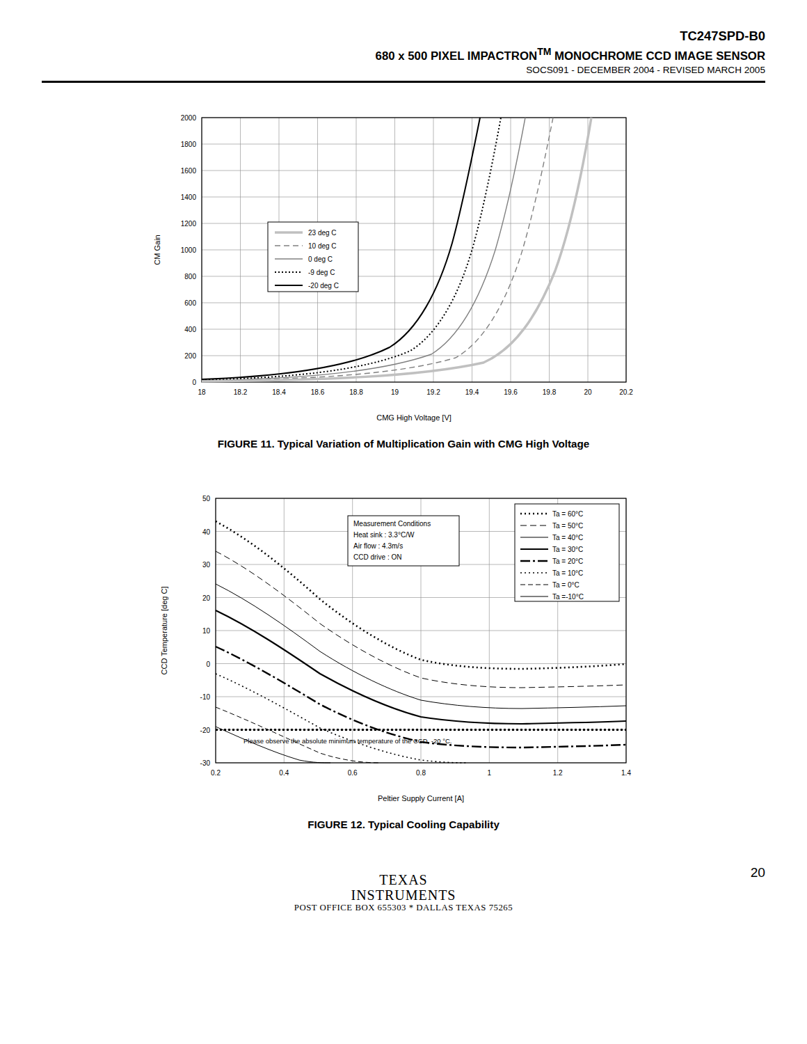TC247SPD-B0
680 x 500 PIXEL IMPACTRONTM MONOCHROME CCD IMAGE SENSOR
SOCS091 - DECEMBER 2004 - REVISED MARCH 2005
CM Gain CMG High Voltage [V] 0 200 400 600 800 1000 1200 1400 1600 1800 2000 18 18.2 18.4 18.6 18.8 19 19.2 19.4 19.6 19.8 20 20.2 23 deg C 10 deg C 0 deg C -9 deg C -20 deg C
FIGURE 11. Typical Variation of Multiplication Gain with CMG High Voltage
CCD Temperature [deg C] Peltier Supply Current [A] 50 40 30 20 10 0 -10 -20 -30 0.2 0.4 0.6 0.8 1 1.2 1.4 Please observe the absolute minimum temperature of the CCD, -20 °C. Measurement Conditions Heat sink : 3.3°C/W Air flow : 4.3m/s CCD drive : ON Ta = 60°C Ta = 50°C Ta = 40°C Ta = 30°C Ta = 20°C Ta = 10°C Ta = 0°C Ta =-10°C
FIGURE 12. Typical Cooling Capability
20
TEXAS
INSTRUMENTS
POST OFFICE BOX 655303 * DALLAS TEXAS 75265